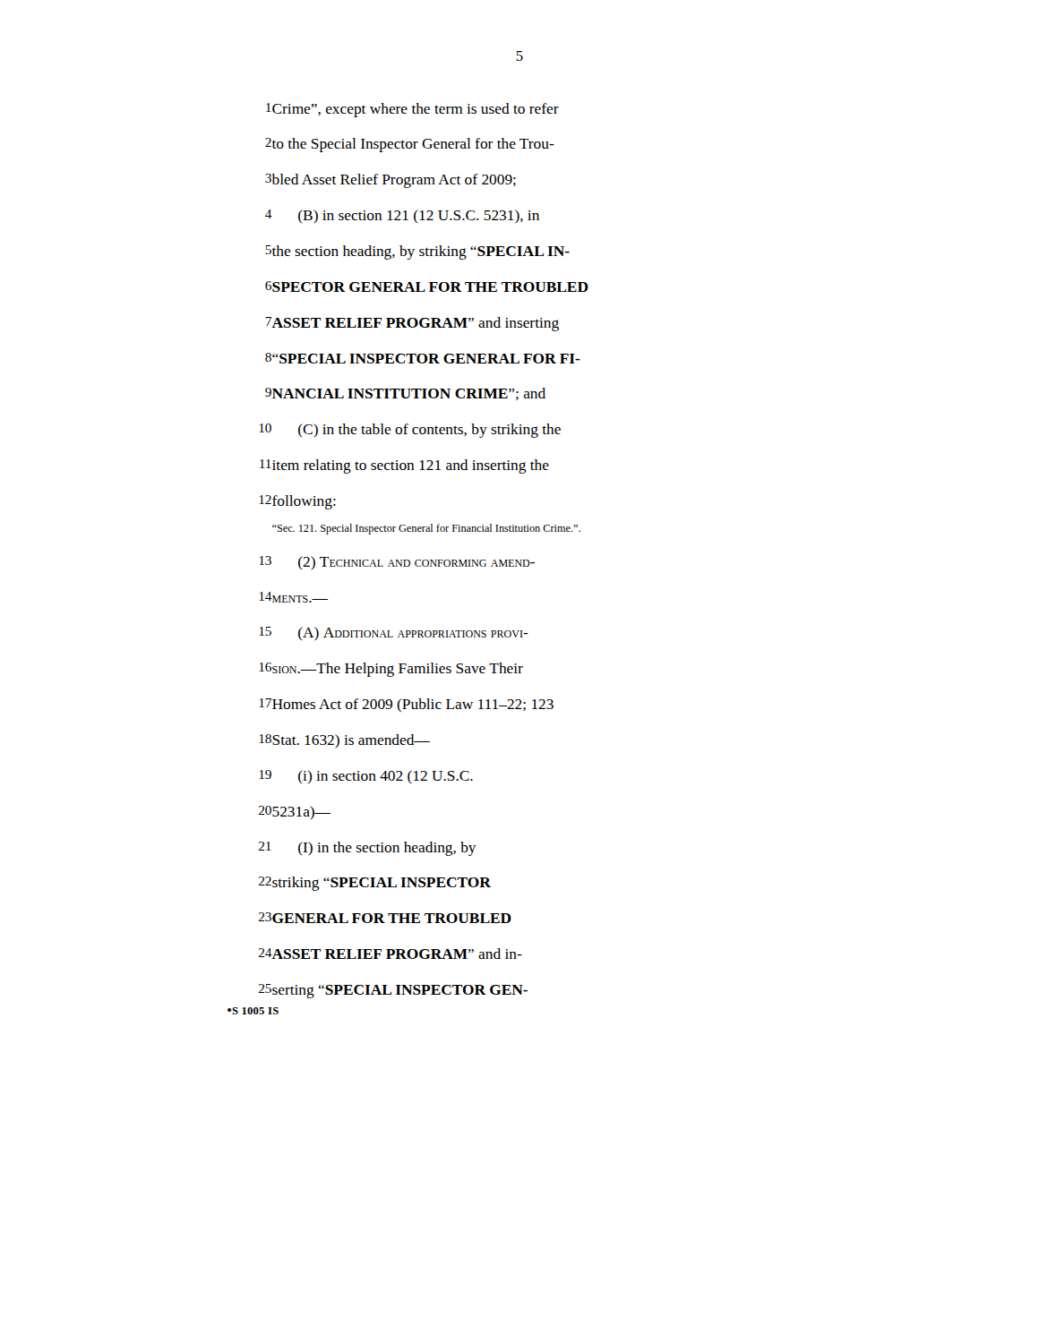5
| 1 | Crime”, except where the term is used to refer |
| 2 | to the Special Inspector General for the Trou- |
| 3 | bled Asset Relief Program Act of 2009; |
| 4 | (B) in section 121 (12 U.S.C. 5231), in |
| 5 | the section heading, by striking “ SPECIAL IN- |
| 6 | SPECTOR GENERAL FOR THE TROUBLED |
| 7 | ASSET RELIEF PROGRAM ” and inserting |
| 8 | “ SPECIAL INSPECTOR GENERAL FOR FI- |
| 9 | NANCIAL INSTITUTION CRIME ”; and |
| 10 | (C) in the table of contents, by striking the |
| 11 | item relating to section 121 and inserting the |
| 12 | following: |
“Sec. 121. Special Inspector General for Financial Institution Crime.”.
| 13 | (2) Technical and conforming amend- |
| 14 | ments .— |
| 15 | (A) Additional appropriations provi- |
| 16 | sion .—The Helping Families Save Their |
| 17 | Homes Act of 2009 (Public Law 111–22; 123 |
| 18 | Stat. 1632) is amended— |
| 19 | (i) in section 402 (12 U.S.C. |
| 20 | 5231a)— |
| 21 | (I) in the section heading, by |
| 22 | striking “ SPECIAL INSPECTOR |
| 23 | GENERAL FOR THE TROUBLED |
| 24 | ASSET RELIEF PROGRAM ” and in- |
| 25 | serting “ SPECIAL INSPECTOR GEN- |
•S 1005 IS